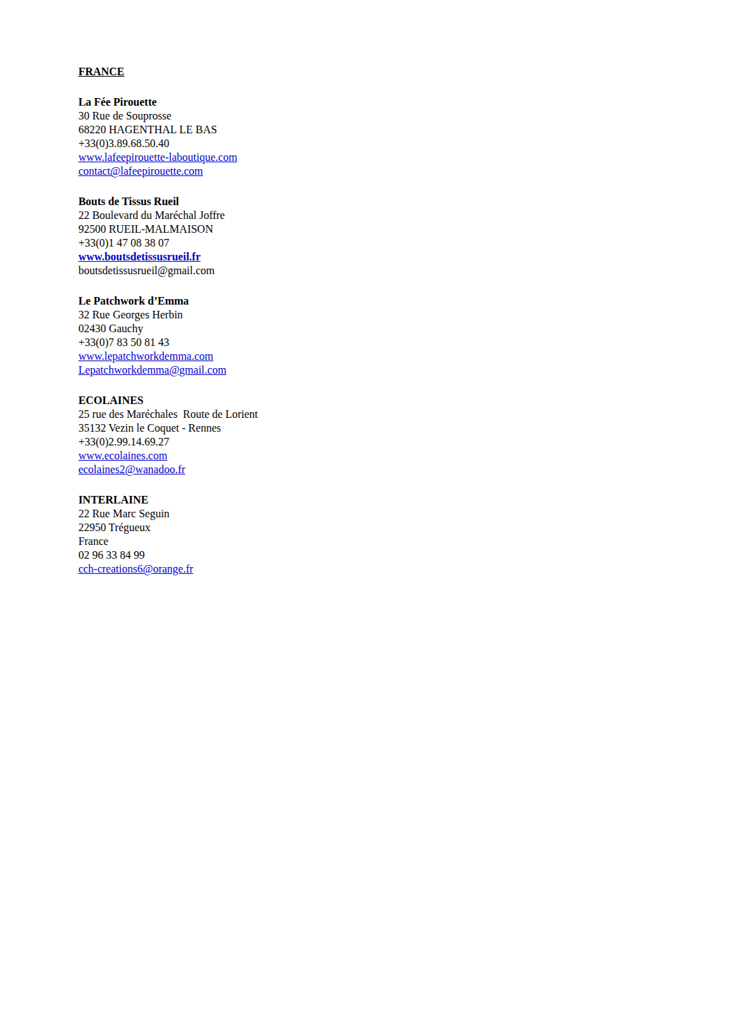FRANCE
La Fée Pirouette
30 Rue de Souprosse
68220 HAGENTHAL LE BAS
+33(0)3.89.68.50.40
www.lafeepirouette-laboutique.com
contact@lafeepirouette.com
Bouts de Tissus Rueil
22 Boulevard du Maréchal Joffre
92500 RUEIL-MALMAISON
+33(0)1 47 08 38 07
www.boutsdetissusrueil.fr
boutsdetissusrueil@gmail.com
Le Patchwork d’Emma
32 Rue Georges Herbin
02430 Gauchy
+33(0)7 83 50 81 43
www.lepatchworkdemma.com
Lepatchworkdemma@gmail.com
ECOLAINES
25 rue des Maréchales Route de Lorient
35132 Vezin le Coquet - Rennes
+33(0)2.99.14.69.27
www.ecolaines.com
ecolaines2@wanadoo.fr
INTERLAINE
22 Rue Marc Seguin
22950 Trégueux
France
02 96 33 84 99
cch-creations6@orange.fr